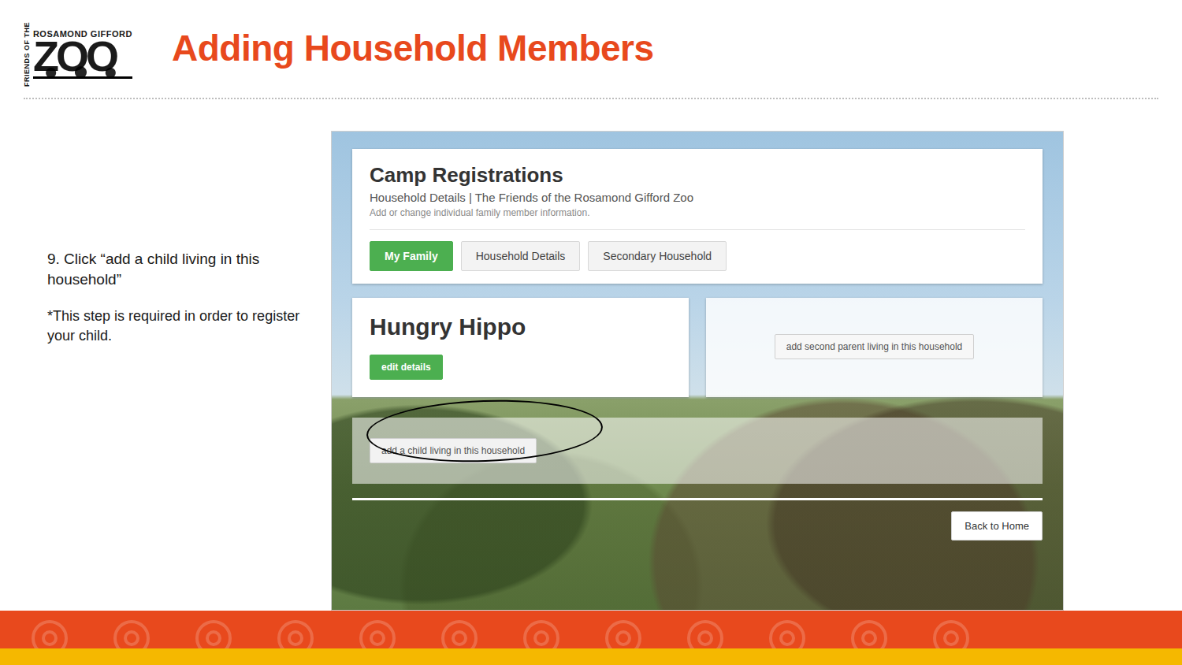FRIENDS OF THE
ROSAMOND GIFFORD
ZOO
Adding Household Members
9. Click “add a child living in this household”
*This step is required in order to register your child.
Camp Registrations
Household Details | The Friends of the Rosamond Gifford Zoo
Add or change individual family member information.
My Family Household Details Secondary Household
Hungry Hippo
edit details
add second parent living in this household
add a child living in this household
Back to Home